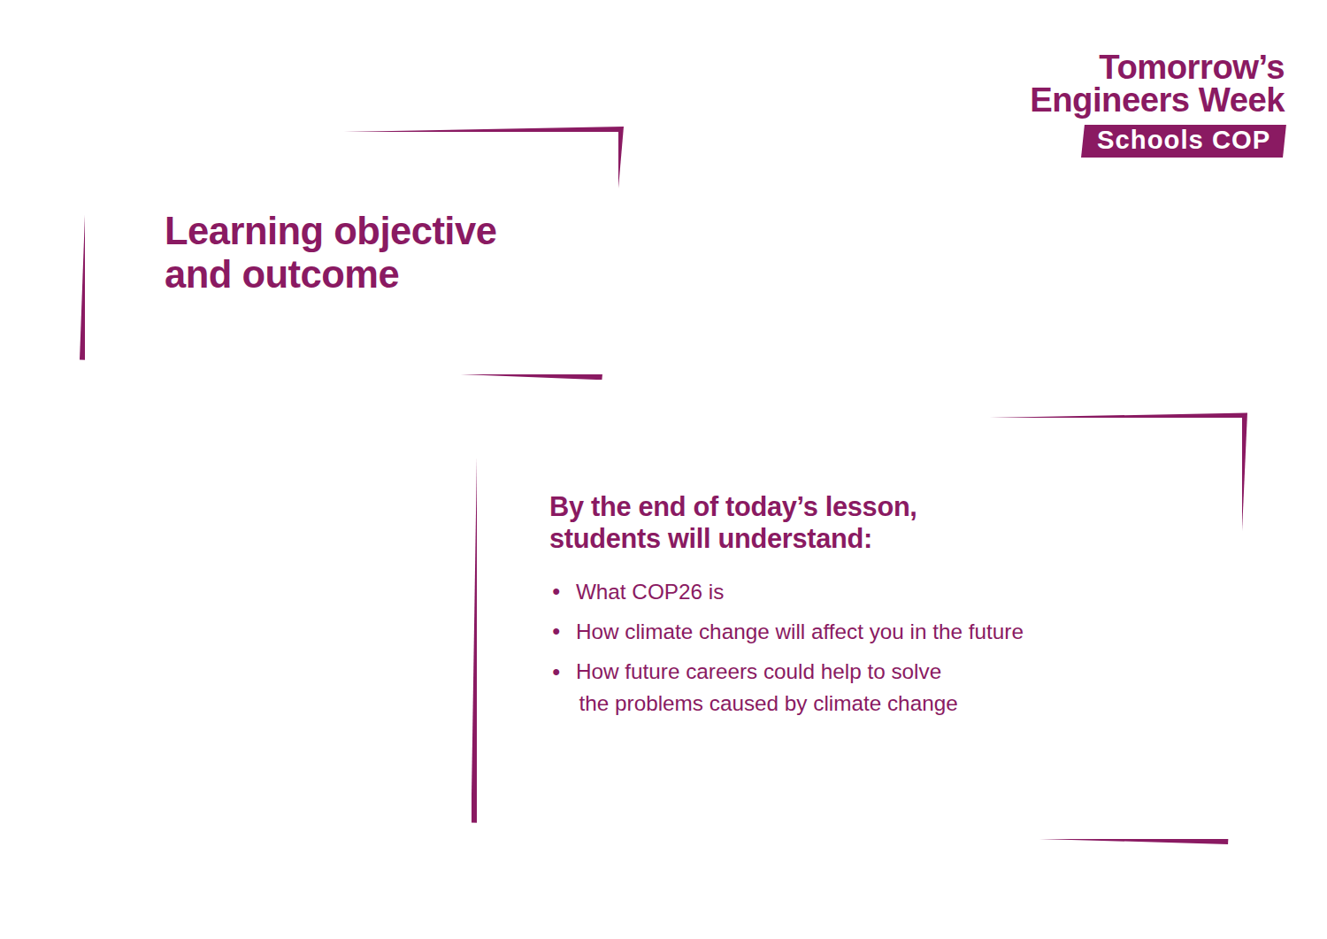Tomorrow’s Engineers Week Schools COP
Learning objective
and outcome
By the end of today’s lesson,
students will understand:
What COP26 is
How climate change will affect you in the future
How future careers could help to solvethe problems caused by climate change